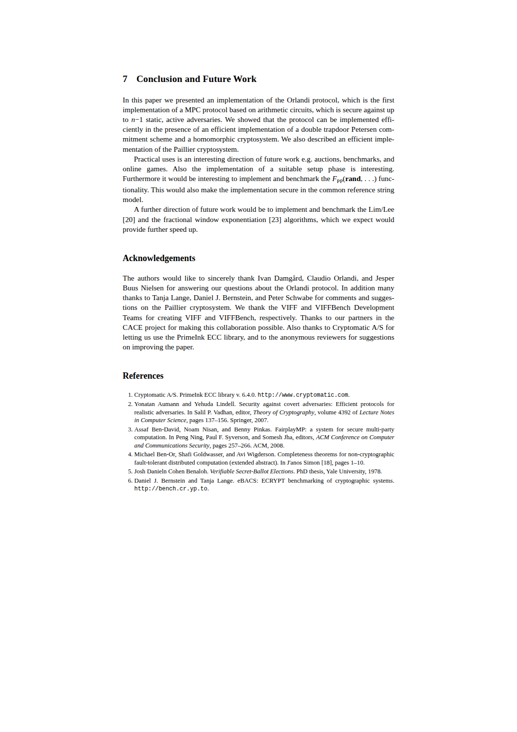7 Conclusion and Future Work
In this paper we presented an implementation of the Orlandi protocol, which is the first implementation of a MPC protocol based on arithmetic circuits, which is secure against up to n−1 static, active adversaries. We showed that the protocol can be implemented efficiently in the presence of an efficient implementation of a double trapdoor Petersen commitment scheme and a homomorphic cryptosystem. We also described an efficient implementation of the Paillier cryptosystem.
Practical uses is an interesting direction of future work e.g. auctions, benchmarks, and online games. Also the implementation of a suitable setup phase is interesting. Furthermore it would be interesting to implement and benchmark the FPP(rand, . . .) functionality. This would also make the implementation secure in the common reference string model.
A further direction of future work would be to implement and benchmark the Lim/Lee [20] and the fractional window exponentiation [23] algorithms, which we expect would provide further speed up.
Acknowledgements
The authors would like to sincerely thank Ivan Damgård, Claudio Orlandi, and Jesper Buus Nielsen for answering our questions about the Orlandi protocol. In addition many thanks to Tanja Lange, Daniel J. Bernstein, and Peter Schwabe for comments and suggestions on the Paillier cryptosystem. We thank the VIFF and VIFFBench Development Teams for creating VIFF and VIFFBench, respectively. Thanks to our partners in the CACE project for making this collaboration possible. Also thanks to Cryptomatic A/S for letting us use the PrimeInk ECC library, and to the anonymous reviewers for suggestions on improving the paper.
References
Cryptomatic A/S. PrimeInk ECC library v. 6.4.0. http://www.cryptomatic.com.
Yonatan Aumann and Yehuda Lindell. Security against covert adversaries: Efficient protocols for realistic adversaries. In Salil P. Vadhan, editor, Theory of Cryptography, volume 4392 of Lecture Notes in Computer Science, pages 137–156. Springer, 2007.
Assaf Ben-David, Noam Nisan, and Benny Pinkas. FairplayMP: a system for secure multi-party computation. In Peng Ning, Paul F. Syverson, and Somesh Jha, editors, ACM Conference on Computer and Communications Security, pages 257–266. ACM, 2008.
Michael Ben-Or, Shafi Goldwasser, and Avi Wigderson. Completeness theorems for non-cryptographic fault-tolerant distributed computation (extended abstract). In J'anos Simon [18], pages 1–10.
Josh Danieln Cohen Benaloh. Verifiable Secret-Ballot Elections. PhD thesis, Yale University, 1978.
Daniel J. Bernstein and Tanja Lange. eBACS: ECRYPT benchmarking of cryptographic systems. http://bench.cr.yp.to.